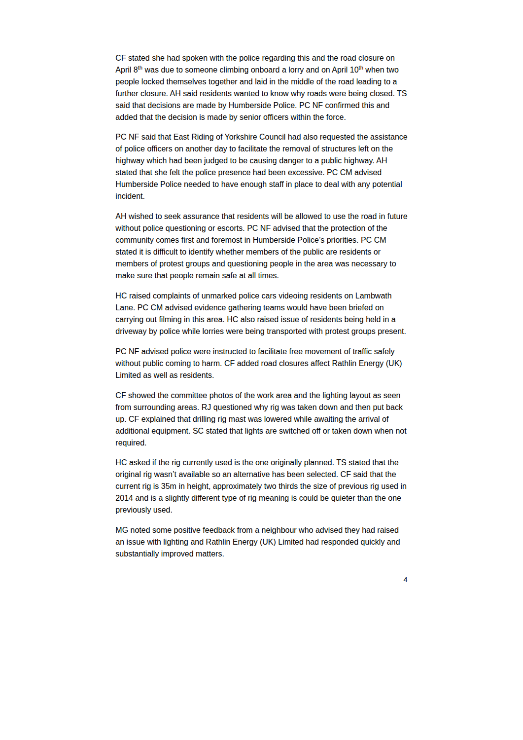CF stated she had spoken with the police regarding this and the road closure on April 8th was due to someone climbing onboard a lorry and on April 10th when two people locked themselves together and laid in the middle of the road leading to a further closure. AH said residents wanted to know why roads were being closed. TS said that decisions are made by Humberside Police. PC NF confirmed this and added that the decision is made by senior officers within the force.
PC NF said that East Riding of Yorkshire Council had also requested the assistance of police officers on another day to facilitate the removal of structures left on the highway which had been judged to be causing danger to a public highway. AH stated that she felt the police presence had been excessive. PC CM advised Humberside Police needed to have enough staff in place to deal with any potential incident.
AH wished to seek assurance that residents will be allowed to use the road in future without police questioning or escorts. PC NF advised that the protection of the community comes first and foremost in Humberside Police’s priorities. PC CM stated it is difficult to identify whether members of the public are residents or members of protest groups and questioning people in the area was necessary to make sure that people remain safe at all times.
HC raised complaints of unmarked police cars videoing residents on Lambwath Lane. PC CM advised evidence gathering teams would have been briefed on carrying out filming in this area. HC also raised issue of residents being held in a driveway by police while lorries were being transported with protest groups present.
PC NF advised police were instructed to facilitate free movement of traffic safely without public coming to harm. CF added road closures affect Rathlin Energy (UK) Limited as well as residents.
CF showed the committee photos of the work area and the lighting layout as seen from surrounding areas. RJ questioned why rig was taken down and then put back up. CF explained that drilling rig mast was lowered while awaiting the arrival of additional equipment. SC stated that lights are switched off or taken down when not required.
HC asked if the rig currently used is the one originally planned. TS stated that the original rig wasn’t available so an alternative has been selected. CF said that the current rig is 35m in height, approximately two thirds the size of previous rig used in 2014 and is a slightly different type of rig meaning is could be quieter than the one previously used.
MG noted some positive feedback from a neighbour who advised they had raised an issue with lighting and Rathlin Energy (UK) Limited had responded quickly and substantially improved matters.
4